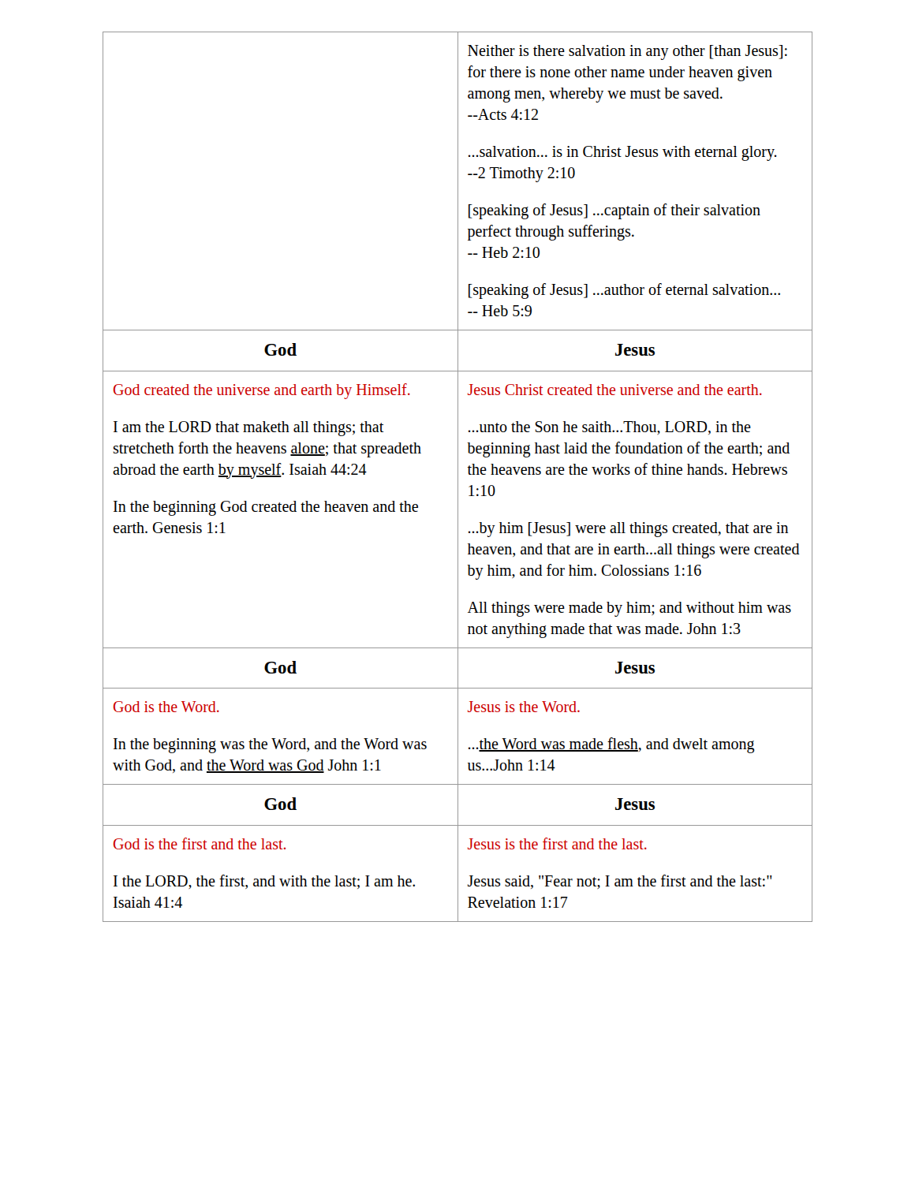| | Neither is there salvation in any other [than Jesus]: for there is none other name under heaven given among men, whereby we must be saved. --Acts 4:12 ...salvation... is in Christ Jesus with eternal glory. --2 Timothy 2:10 [speaking of Jesus] ...captain of their salvation perfect through sufferings. -- Heb 2:10 [speaking of Jesus] ...author of eternal salvation... -- Heb 5:9 |
| God | Jesus |
| God created the universe and earth by Himself. I am the LORD that maketh all things; that stretcheth forth the heavens alone ; that spreadeth abroad the earth by myself . Isaiah 44:24 In the beginning God created the heaven and the earth. Genesis 1:1 | Jesus Christ created the universe and the earth. ...unto the Son he saith...Thou, LORD, in the beginning hast laid the foundation of the earth; and the heavens are the works of thine hands. Hebrews 1:10 ...by him [Jesus] were all things created, that are in heaven, and that are in earth...all things were created by him, and for him. Colossians 1:16 All things were made by him; and without him was not anything made that was made. John 1:3 |
| God | Jesus |
| God is the Word. In the beginning was the Word, and the Word was with God, and the Word was God John 1:1 | Jesus is the Word. ... the Word was made flesh , and dwelt among us...John 1:14 |
| God | Jesus |
| God is the first and the last. I the LORD, the first, and with the last; I am he. Isaiah 41:4 | Jesus is the first and the last. Jesus said, "Fear not; I am the first and the last:" Revelation 1:17 |